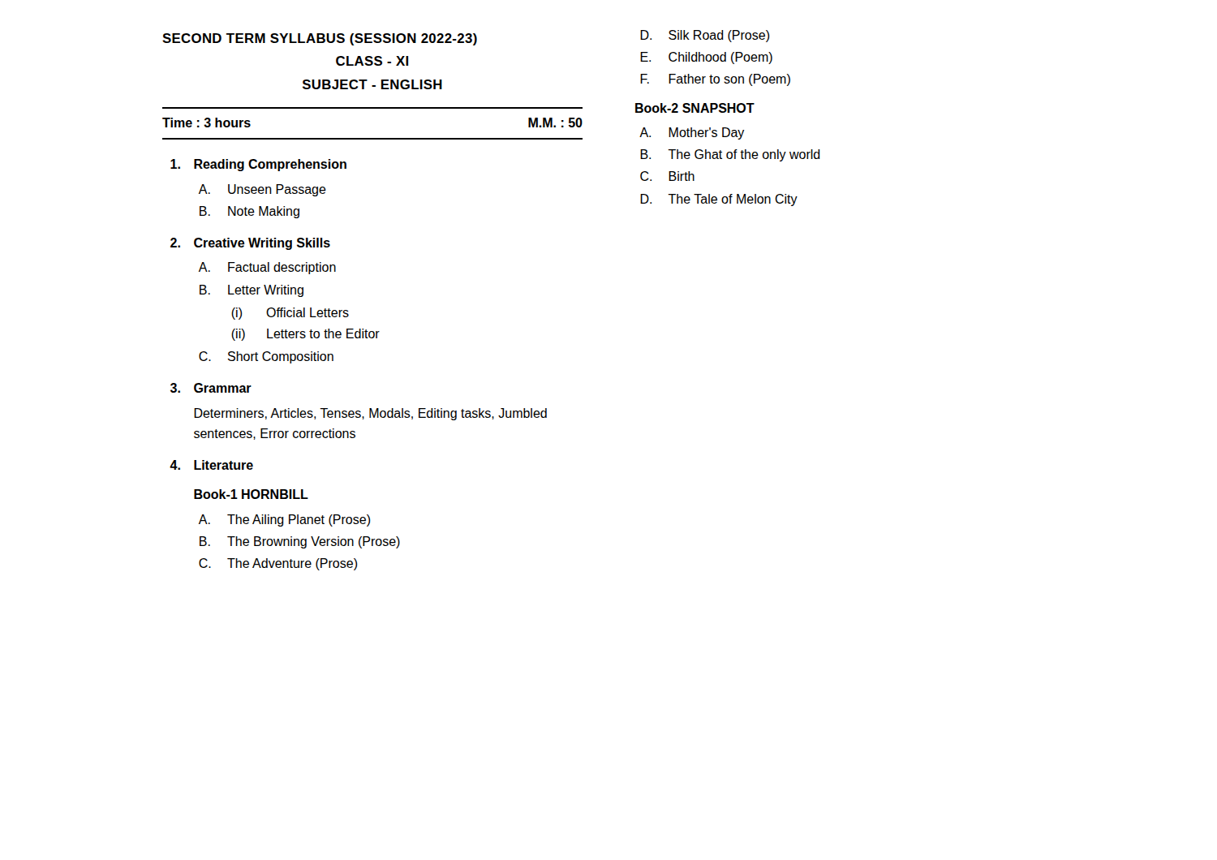SECOND TERM SYLLABUS (SESSION 2022-23)
CLASS - XI
SUBJECT - ENGLISH
Time : 3 hours M.M. : 50
Reading Comprehension
Unseen Passage
Note Making
Creative Writing Skills
Factual description
Letter Writing
Official Letters
Letters to the Editor
Short Composition
Grammar
Determiners, Articles, Tenses, Modals, Editing tasks, Jumbled sentences, Error corrections
Literature
Book-1 HORNBILL
The Ailing Planet (Prose)
The Browning Version (Prose)
The Adventure (Prose)
Silk Road (Prose)
Childhood (Poem)
Father to son (Poem)
Book-2 SNAPSHOT
Mother's Day
The Ghat of the only world
Birth
The Tale of Melon City